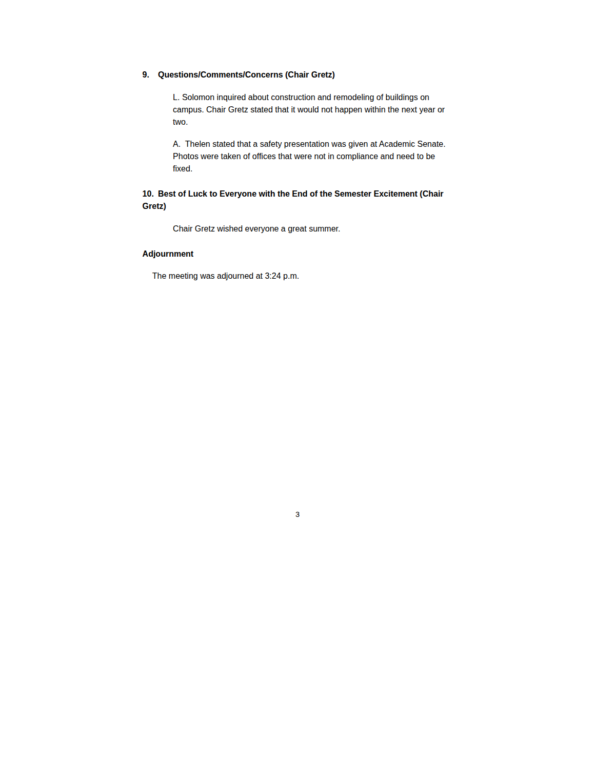9. Questions/Comments/Concerns (Chair Gretz)
L. Solomon inquired about construction and remodeling of buildings on campus. Chair Gretz stated that it would not happen within the next year or two.
A. Thelen stated that a safety presentation was given at Academic Senate. Photos were taken of offices that were not in compliance and need to be fixed.
10. Best of Luck to Everyone with the End of the Semester Excitement (Chair Gretz)
Chair Gretz wished everyone a great summer.
Adjournment
The meeting was adjourned at 3:24 p.m.
3